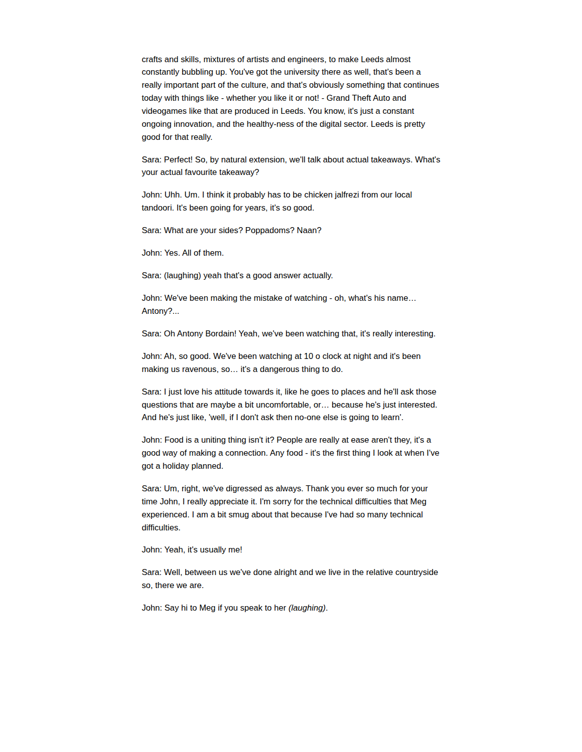crafts and skills, mixtures of artists and engineers, to make Leeds almost constantly bubbling up. You've got the university there as well, that's been a really important part of the culture, and that's obviously something that continues today with things like - whether you like it or not! - Grand Theft Auto and videogames like that are produced in Leeds. You know, it's just a constant ongoing innovation, and the healthy-ness of the digital sector. Leeds is pretty good for that really.
Sara: Perfect! So, by natural extension, we'll talk about actual takeaways. What's your actual favourite takeaway?
John: Uhh. Um. I think it probably has to be chicken jalfrezi from our local tandoori. It's been going for years, it's so good.
Sara: What are your sides? Poppadoms? Naan?
John: Yes. All of them.
Sara: (laughing) yeah that's a good answer actually.
John: We've been making the mistake of watching - oh, what's his name… Antony?...
Sara: Oh Antony Bordain! Yeah, we've been watching that, it's really interesting.
John: Ah, so good. We've been watching at 10 o clock at night and it's been making us ravenous, so… it's a dangerous thing to do.
Sara: I just love his attitude towards it, like he goes to places and he'll ask those questions that are maybe a bit uncomfortable, or… because he's just interested. And he's just like, 'well, if I don't ask then no-one else is going to learn'.
John: Food is a uniting thing isn't it? People are really at ease aren't they, it's a good way of making a connection. Any food - it's the first thing I look at when I've got a holiday planned.
Sara: Um, right, we've digressed as always. Thank you ever so much for your time John, I really appreciate it. I'm sorry for the technical difficulties that Meg experienced. I am a bit smug about that because I've had so many technical difficulties.
John: Yeah, it's usually me!
Sara: Well, between us we've done alright and we live in the relative countryside so, there we are.
John: Say hi to Meg if you speak to her (laughing).